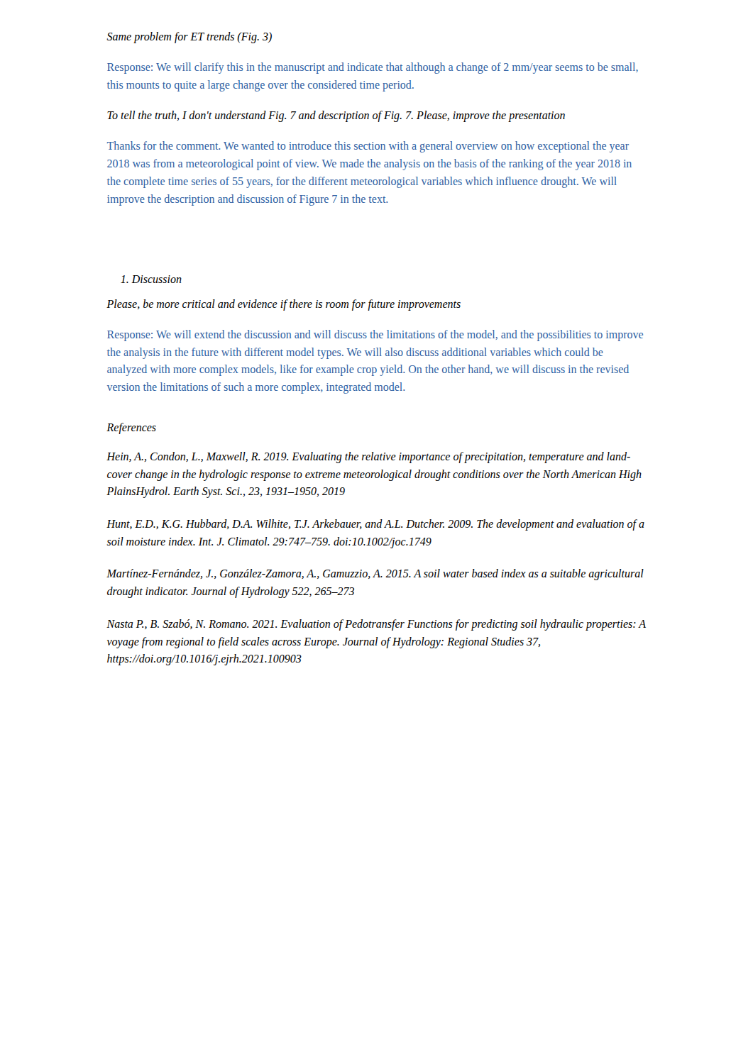Same problem for ET trends (Fig. 3)
Response: We will clarify this in the manuscript and indicate that although a change of 2 mm/year seems to be small, this mounts to quite a large change over the considered time period.
To tell the truth, I don't understand Fig. 7 and description of Fig. 7. Please, improve the presentation
Thanks for the comment. We wanted to introduce this section with a general overview on how exceptional the year 2018 was from a meteorological point of view. We made the analysis on the basis of the ranking of the year 2018 in the complete time series of 55 years, for the different meteorological variables which influence drought. We will improve the description and discussion of Figure 7 in the text.
Discussion
Please, be more critical and evidence if there is room for future improvements
Response: We will extend the discussion and will discuss the limitations of the model, and the possibilities to improve the analysis in the future with different model types. We will also discuss additional variables which could be analyzed with more complex models, like for example crop yield. On the other hand, we will discuss in the revised version the limitations of such a more complex, integrated model.
References
Hein, A., Condon, L., Maxwell, R. 2019. Evaluating the relative importance of precipitation, temperature and land-cover change in the hydrologic response to extreme meteorological drought conditions over the North American High PlainsHydrol. Earth Syst. Sci., 23, 1931–1950, 2019
Hunt, E.D., K.G. Hubbard, D.A. Wilhite, T.J. Arkebauer, and A.L. Dutcher. 2009. The development and evaluation of a soil moisture index. Int. J. Climatol. 29:747–759. doi:10.1002/joc.1749
Martínez-Fernández, J., González-Zamora, A., Gamuzzio, A. 2015. A soil water based index as a suitable agricultural drought indicator. Journal of Hydrology 522, 265–273
Nasta P., B. Szabó, N. Romano. 2021. Evaluation of Pedotransfer Functions for predicting soil hydraulic properties: A voyage from regional to field scales across Europe. Journal of Hydrology: Regional Studies 37, https://doi.org/10.1016/j.ejrh.2021.100903